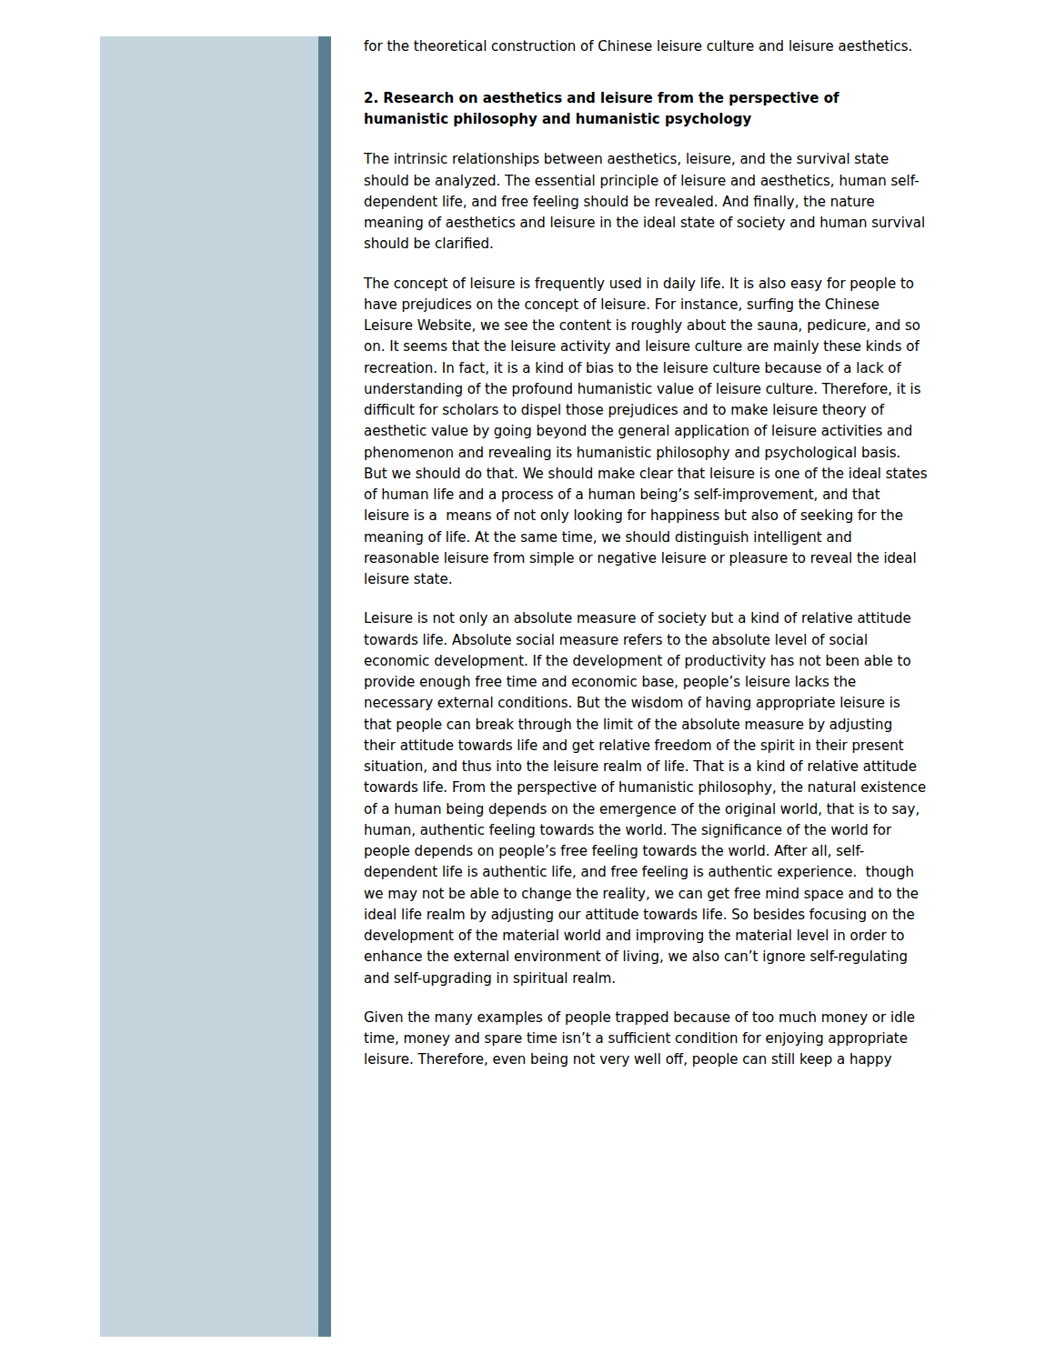for the theoretical construction of Chinese leisure culture and leisure aesthetics.
2. Research on aesthetics and leisure from the perspective of humanistic philosophy and humanistic psychology
The intrinsic relationships between aesthetics, leisure, and the survival state should be analyzed. The essential principle of leisure and aesthetics, human self-dependent life, and free feeling should be revealed. And finally, the nature meaning of aesthetics and leisure in the ideal state of society and human survival should be clarified.
The concept of leisure is frequently used in daily life. It is also easy for people to have prejudices on the concept of leisure. For instance, surfing the Chinese Leisure Website, we see the content is roughly about the sauna, pedicure, and so on. It seems that the leisure activity and leisure culture are mainly these kinds of recreation. In fact, it is a kind of bias to the leisure culture because of a lack of understanding of the profound humanistic value of leisure culture. Therefore, it is difficult for scholars to dispel those prejudices and to make leisure theory of aesthetic value by going beyond the general application of leisure activities and phenomenon and revealing its humanistic philosophy and psychological basis. But we should do that. We should make clear that leisure is one of the ideal states of human life and a process of a human being’s self-improvement, and that leisure is a means of not only looking for happiness but also of seeking for the meaning of life. At the same time, we should distinguish intelligent and reasonable leisure from simple or negative leisure or pleasure to reveal the ideal leisure state.
Leisure is not only an absolute measure of society but a kind of relative attitude towards life. Absolute social measure refers to the absolute level of social economic development. If the development of productivity has not been able to provide enough free time and economic base, people’s leisure lacks the necessary external conditions. But the wisdom of having appropriate leisure is that people can break through the limit of the absolute measure by adjusting their attitude towards life and get relative freedom of the spirit in their present situation, and thus into the leisure realm of life. That is a kind of relative attitude towards life. From the perspective of humanistic philosophy, the natural existence of a human being depends on the emergence of the original world, that is to say, human, authentic feeling towards the world. The significance of the world for people depends on people’s free feeling towards the world. After all, self-dependent life is authentic life, and free feeling is authentic experience. though we may not be able to change the reality, we can get free mind space and to the ideal life realm by adjusting our attitude towards life. So besides focusing on the development of the material world and improving the material level in order to enhance the external environment of living, we also can’t ignore self-regulating and self-upgrading in spiritual realm.
Given the many examples of people trapped because of too much money or idle time, money and spare time isn’t a sufficient condition for enjoying appropriate leisure. Therefore, even being not very well off, people can still keep a happy